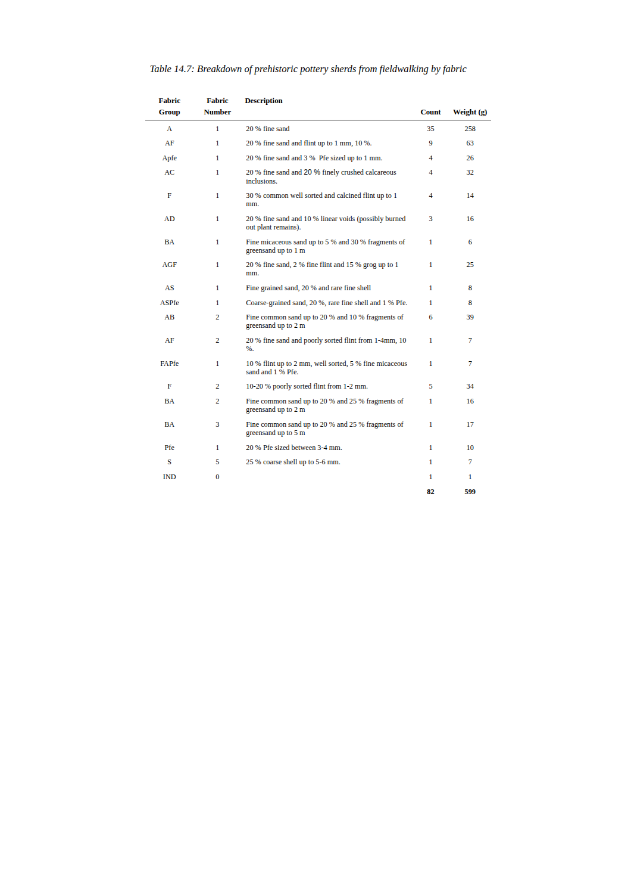Table 14.7: Breakdown of prehistoric pottery sherds from fieldwalking by fabric
| Fabric | Fabric | Description | | |
| --- | --- | --- | --- | --- |
| Group | Number | | Count | Weight (g) |
| A | 1 | 20 % fine sand | 35 | 258 |
| AF | 1 | 20 % fine sand and flint up to 1 mm, 10 %. | 9 | 63 |
| Apfe | 1 | 20 % fine sand and 3 % Pfe sized up to 1 mm. | 4 | 26 |
| AC | 1 | 20 % fine sand and 20 % finely crushed calcareous inclusions. | 4 | 32 |
| F | 1 | 30 % common well sorted and calcined flint up to 1 mm. | 4 | 14 |
| AD | 1 | 20 % fine sand and 10 % linear voids (possibly burned out plant remains). | 3 | 16 |
| BA | 1 | Fine micaceous sand up to 5 % and 30 % fragments of greensand up to 1 m | 1 | 6 |
| AGF | 1 | 20 % fine sand, 2 % fine flint and 15 % grog up to 1 mm. | 1 | 25 |
| AS | 1 | Fine grained sand, 20 % and rare fine shell | 1 | 8 |
| ASPfe | 1 | Coarse-grained sand, 20 %, rare fine shell and 1 % Pfe. | 1 | 8 |
| AB | 2 | Fine common sand up to 20 % and 10 % fragments of greensand up to 2 m | 6 | 39 |
| AF | 2 | 20 % fine sand and poorly sorted flint from 1-4mm, 10 %. | 1 | 7 |
| FAPfe | 1 | 10 % flint up to 2 mm, well sorted, 5 % fine micaceous sand and 1 % Pfe. | 1 | 7 |
| F | 2 | 10-20 % poorly sorted flint from 1-2 mm. | 5 | 34 |
| BA | 2 | Fine common sand up to 20 % and 25 % fragments of greensand up to 2 m | 1 | 16 |
| BA | 3 | Fine common sand up to 20 % and 25 % fragments of greensand up to 5 m | 1 | 17 |
| Pfe | 1 | 20 % Pfe sized between 3-4 mm. | 1 | 10 |
| S | 5 | 25 % coarse shell up to 5-6 mm. | 1 | 7 |
| IND | 0 | | 1 | 1 |
| | | | 82 | 599 |